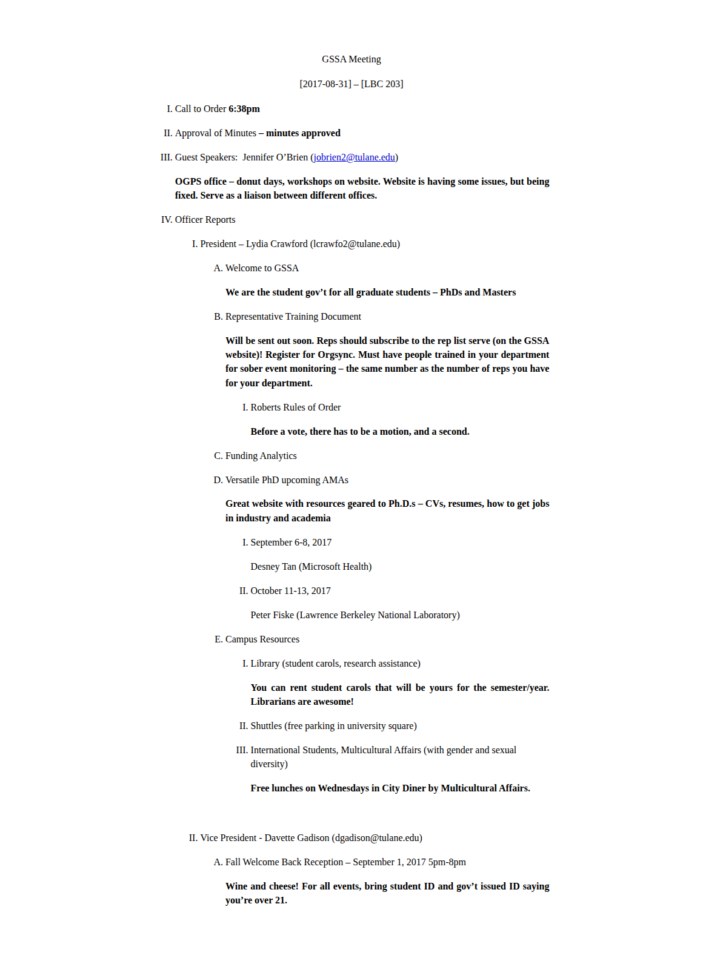GSSA Meeting
[2017-08-31] – [LBC 203]
Call to Order 6:38pm
Approval of Minutes – minutes approved
Guest Speakers: Jennifer O’Brien (jobrien2@tulane.edu)
OGPS office – donut days, workshops on website. Website is having some issues, but being fixed. Serve as a liaison between different offices.
Officer Reports
President – Lydia Crawford (lcrawfo2@tulane.edu)
Welcome to GSSA
We are the student gov’t for all graduate students – PhDs and Masters
Representative Training Document
Will be sent out soon. Reps should subscribe to the rep list serve (on the GSSA website)! Register for Orgsync. Must have people trained in your department for sober event monitoring – the same number as the number of reps you have for your department.
Roberts Rules of Order
Before a vote, there has to be a motion, and a second.
Funding Analytics
Versatile PhD upcoming AMAs
Great website with resources geared to Ph.D.s – CVs, resumes, how to get jobs in industry and academia
September 6-8, 2017
Desney Tan (Microsoft Health)
October 11-13, 2017
Peter Fiske (Lawrence Berkeley National Laboratory)
Campus Resources
Library (student carols, research assistance)
You can rent student carols that will be yours for the semester/year. Librarians are awesome!
Shuttles (free parking in university square)
International Students, Multicultural Affairs (with gender and sexual diversity)
Free lunches on Wednesdays in City Diner by Multicultural Affairs.
Vice President - Davette Gadison (dgadison@tulane.edu)
Fall Welcome Back Reception – September 1, 2017 5pm-8pm
Wine and cheese! For all events, bring student ID and gov’t issued ID saying you’re over 21.